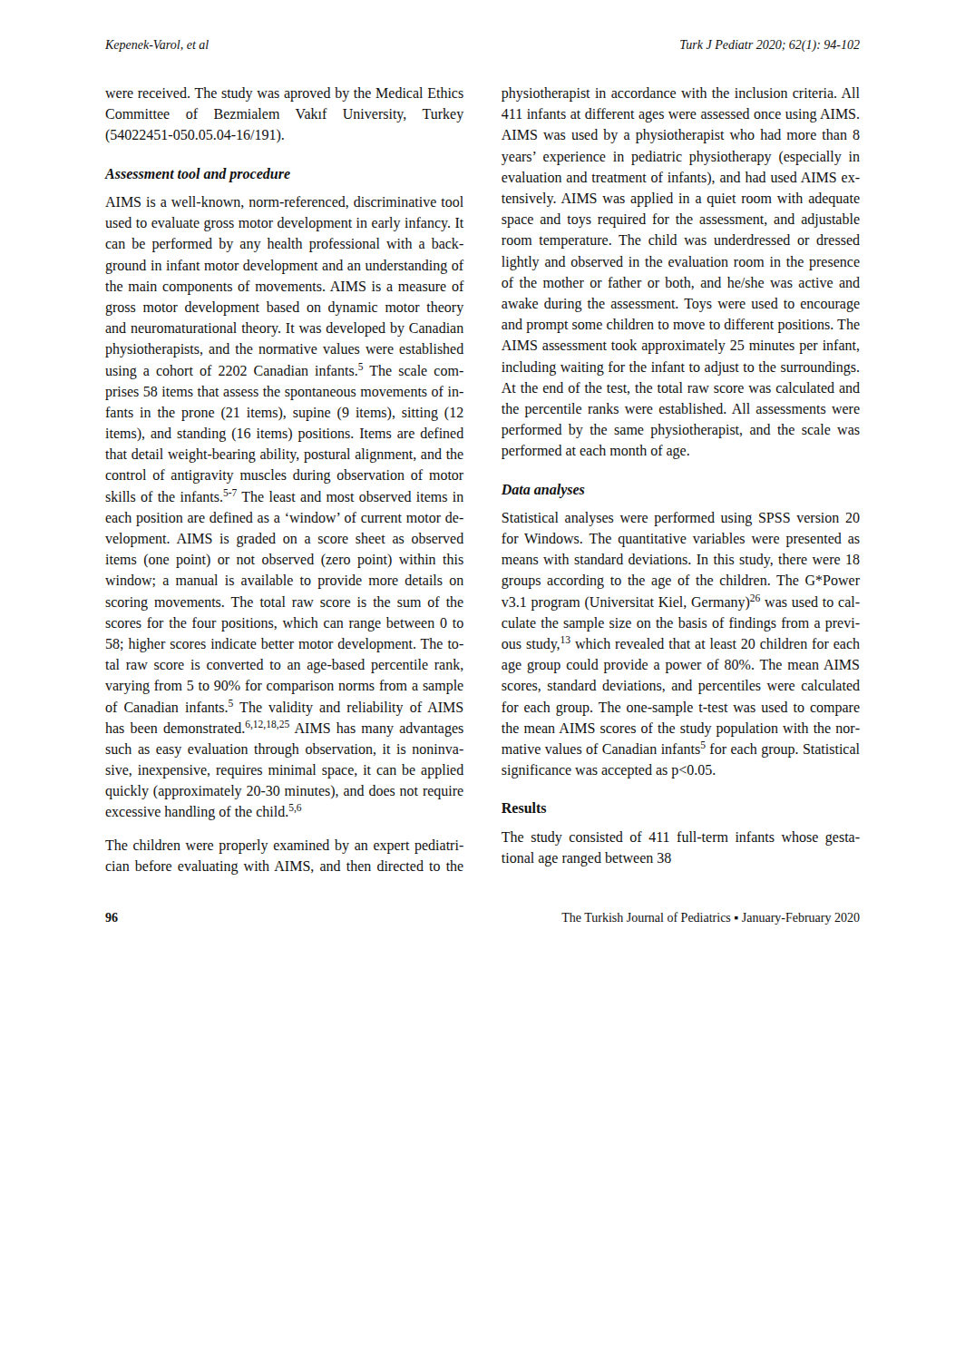Kepenek-Varol, et al
Turk J Pediatr 2020; 62(1): 94-102
were received. The study was aproved by the Medical Ethics Committee of Bezmialem Vakıf University, Turkey (54022451-050.05.04-16/191).
Assessment tool and procedure
AIMS is a well-known, norm-referenced, discriminative tool used to evaluate gross motor development in early infancy. It can be performed by any health professional with a background in infant motor development and an understanding of the main components of movements. AIMS is a measure of gross motor development based on dynamic motor theory and neuromaturational theory. It was developed by Canadian physiotherapists, and the normative values were established using a cohort of 2202 Canadian infants.5 The scale comprises 58 items that assess the spontaneous movements of infants in the prone (21 items), supine (9 items), sitting (12 items), and standing (16 items) positions. Items are defined that detail weight-bearing ability, postural alignment, and the control of antigravity muscles during observation of motor skills of the infants.5-7 The least and most observed items in each position are defined as a ‘window’ of current motor development. AIMS is graded on a score sheet as observed items (one point) or not observed (zero point) within this window; a manual is available to provide more details on scoring movements. The total raw score is the sum of the scores for the four positions, which can range between 0 to 58; higher scores indicate better motor development. The total raw score is converted to an age-based percentile rank, varying from 5 to 90% for comparison norms from a sample of Canadian infants.5 The validity and reliability of AIMS has been demonstrated.6,12,18,25 AIMS has many advantages such as easy evaluation through observation, it is noninvasive, inexpensive, requires minimal space, it can be applied quickly (approximately 20-30 minutes), and does not require excessive handling of the child.5,6
The children were properly examined by an expert pediatrician before evaluating with AIMS, and then directed to the physiotherapist in accordance with the inclusion criteria. All 411 infants at different ages were assessed once using AIMS. AIMS was used by a physiotherapist who had more than 8 years’ experience in pediatric physiotherapy (especially in evaluation and treatment of infants), and had used AIMS extensively. AIMS was applied in a quiet room with adequate space and toys required for the assessment, and adjustable room temperature. The child was underdressed or dressed lightly and observed in the evaluation room in the presence of the mother or father or both, and he/she was active and awake during the assessment. Toys were used to encourage and prompt some children to move to different positions. The AIMS assessment took approximately 25 minutes per infant, including waiting for the infant to adjust to the surroundings. At the end of the test, the total raw score was calculated and the percentile ranks were established. All assessments were performed by the same physiotherapist, and the scale was performed at each month of age.
Data analyses
Statistical analyses were performed using SPSS version 20 for Windows. The quantitative variables were presented as means with standard deviations. In this study, there were 18 groups according to the age of the children. The G*Power v3.1 program (Universitat Kiel, Germany)26 was used to calculate the sample size on the basis of findings from a previous study,13 which revealed that at least 20 children for each age group could provide a power of 80%. The mean AIMS scores, standard deviations, and percentiles were calculated for each group. The one-sample t-test was used to compare the mean AIMS scores of the study population with the normative values of Canadian infants5 for each group. Statistical significance was accepted as p<0.05.
Results
The study consisted of 411 full-term infants whose gestational age ranged between 38
96
The Turkish Journal of Pediatrics ▪ January-February 2020